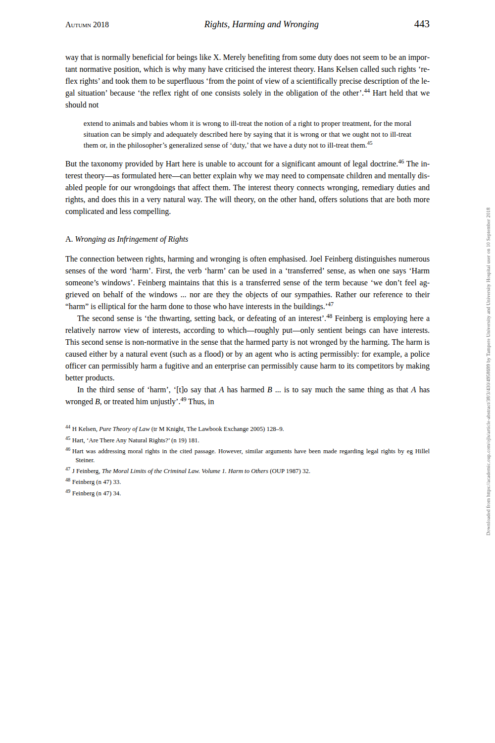Downloaded from https://academic.oup.com/ojls/article-abstract/38/3/430/4958699 by Tampere University and University Hospital user on 10 September 2018
Autumn 2018 Rights, Harming and Wronging 443
way that is normally beneficial for beings like X. Merely benefiting from some duty does not seem to be an important normative position, which is why many have criticised the interest theory. Hans Kelsen called such rights ‘reflex rights’ and took them to be superfluous ‘from the point of view of a scientifically precise description of the legal situation’ because ‘the reflex right of one consists solely in the obligation of the other’.44 Hart held that we should not
extend to animals and babies whom it is wrong to ill-treat the notion of a right to proper treatment, for the moral situation can be simply and adequately described here by saying that it is wrong or that we ought not to ill-treat them or, in the philosopher’s generalized sense of ‘duty,’ that we have a duty not to ill-treat them.45
But the taxonomy provided by Hart here is unable to account for a significant amount of legal doctrine.46 The interest theory—as formulated here—can better explain why we may need to compensate children and mentally disabled people for our wrongdoings that affect them. The interest theory connects wronging, remediary duties and rights, and does this in a very natural way. The will theory, on the other hand, offers solutions that are both more complicated and less compelling.
A. Wronging as Infringement of Rights
The connection between rights, harming and wronging is often emphasised. Joel Feinberg distinguishes numerous senses of the word ‘harm’. First, the verb ‘harm’ can be used in a ‘transferred’ sense, as when one says ‘Harm someone’s windows’. Feinberg maintains that this is a transferred sense of the term because ‘we don’t feel aggrieved on behalf of the windows ... nor are they the objects of our sympathies. Rather our reference to their “harm” is elliptical for the harm done to those who have interests in the buildings.’47
The second sense is ‘the thwarting, setting back, or defeating of an interest’.48 Feinberg is employing here a relatively narrow view of interests, according to which—roughly put—only sentient beings can have interests. This second sense is non-normative in the sense that the harmed party is not wronged by the harming. The harm is caused either by a natural event (such as a flood) or by an agent who is acting permissibly: for example, a police officer can permissibly harm a fugitive and an enterprise can permissibly cause harm to its competitors by making better products.
In the third sense of ‘harm’, ‘[t]o say that A has harmed B ... is to say much the same thing as that A has wronged B, or treated him unjustly’.49 Thus, in
44 H Kelsen, Pure Theory of Law (tr M Knight, The Lawbook Exchange 2005) 128–9.
45 Hart, ‘Are There Any Natural Rights?’ (n 19) 181.
46 Hart was addressing moral rights in the cited passage. However, similar arguments have been made regarding legal rights by eg Hillel Steiner.
47 J Feinberg, The Moral Limits of the Criminal Law. Volume 1. Harm to Others (OUP 1987) 32.
48 Feinberg (n 47) 33.
49 Feinberg (n 47) 34.